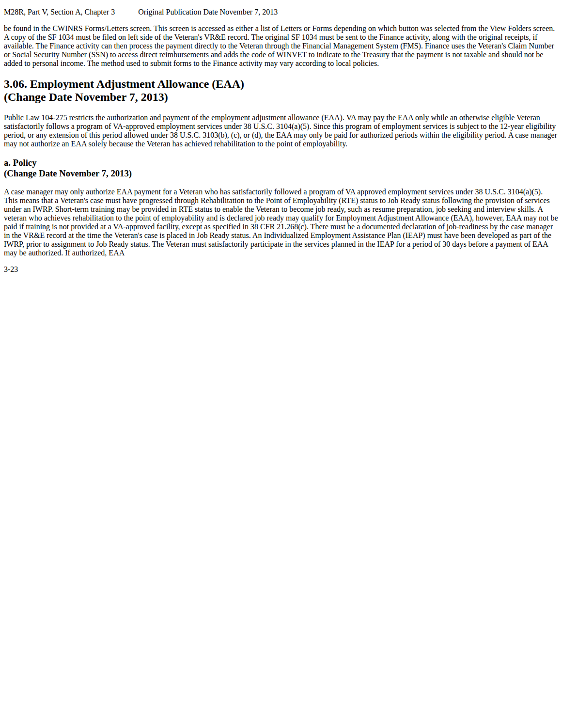M28R, Part V, Section A, Chapter 3 Original Publication Date November 7, 2013
be found in the CWINRS Forms/Letters screen. This screen is accessed as either a list of Letters or Forms depending on which button was selected from the View Folders screen. A copy of the SF 1034 must be filed on left side of the Veteran's VR&E record. The original SF 1034 must be sent to the Finance activity, along with the original receipts, if available. The Finance activity can then process the payment directly to the Veteran through the Financial Management System (FMS). Finance uses the Veteran's Claim Number or Social Security Number (SSN) to access direct reimbursements and adds the code of WINVET to indicate to the Treasury that the payment is not taxable and should not be added to personal income. The method used to submit forms to the Finance activity may vary according to local policies.
3.06. Employment Adjustment Allowance (EAA)
(Change Date November 7, 2013)
Public Law 104-275 restricts the authorization and payment of the employment adjustment allowance (EAA). VA may pay the EAA only while an otherwise eligible Veteran satisfactorily follows a program of VA-approved employment services under 38 U.S.C. 3104(a)(5). Since this program of employment services is subject to the 12-year eligibility period, or any extension of this period allowed under 38 U.S.C. 3103(b), (c), or (d), the EAA may only be paid for authorized periods within the eligibility period. A case manager may not authorize an EAA solely because the Veteran has achieved rehabilitation to the point of employability.
a. Policy
(Change Date November 7, 2013)
A case manager may only authorize EAA payment for a Veteran who has satisfactorily followed a program of VA approved employment services under 38 U.S.C. 3104(a)(5). This means that a Veteran's case must have progressed through Rehabilitation to the Point of Employability (RTE) status to Job Ready status following the provision of services under an IWRP. Short-term training may be provided in RTE status to enable the Veteran to become job ready, such as resume preparation, job seeking and interview skills. A veteran who achieves rehabilitation to the point of employability and is declared job ready may qualify for Employment Adjustment Allowance (EAA), however, EAA may not be paid if training is not provided at a VA-approved facility, except as specified in 38 CFR 21.268(c). There must be a documented declaration of job-readiness by the case manager in the VR&E record at the time the Veteran's case is placed in Job Ready status. An Individualized Employment Assistance Plan (IEAP) must have been developed as part of the IWRP, prior to assignment to Job Ready status. The Veteran must satisfactorily participate in the services planned in the IEAP for a period of 30 days before a payment of EAA may be authorized. If authorized, EAA
3-23